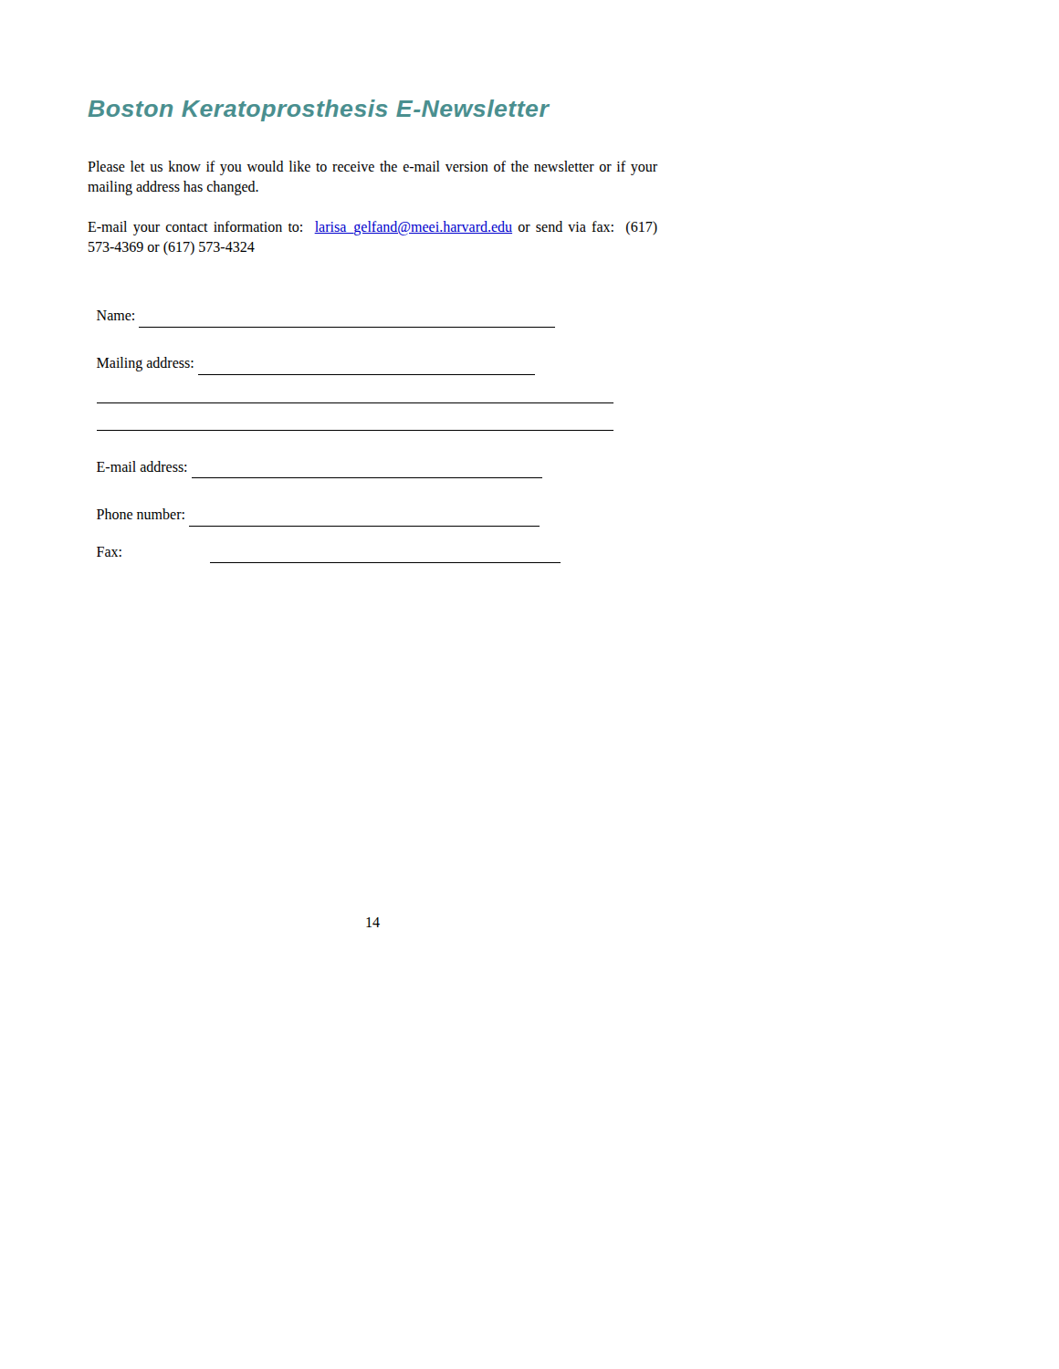Boston Keratoprosthesis E-Newsletter
Please let us know if you would like to receive the e-mail version of the newsletter or if your mailing address has changed.
E-mail your contact information to: larisa_gelfand@meei.harvard.edu or send via fax: (617) 573-4369 or (617) 573-4324
Name:
Mailing address:
E-mail address:
Phone number:
Fax:
14